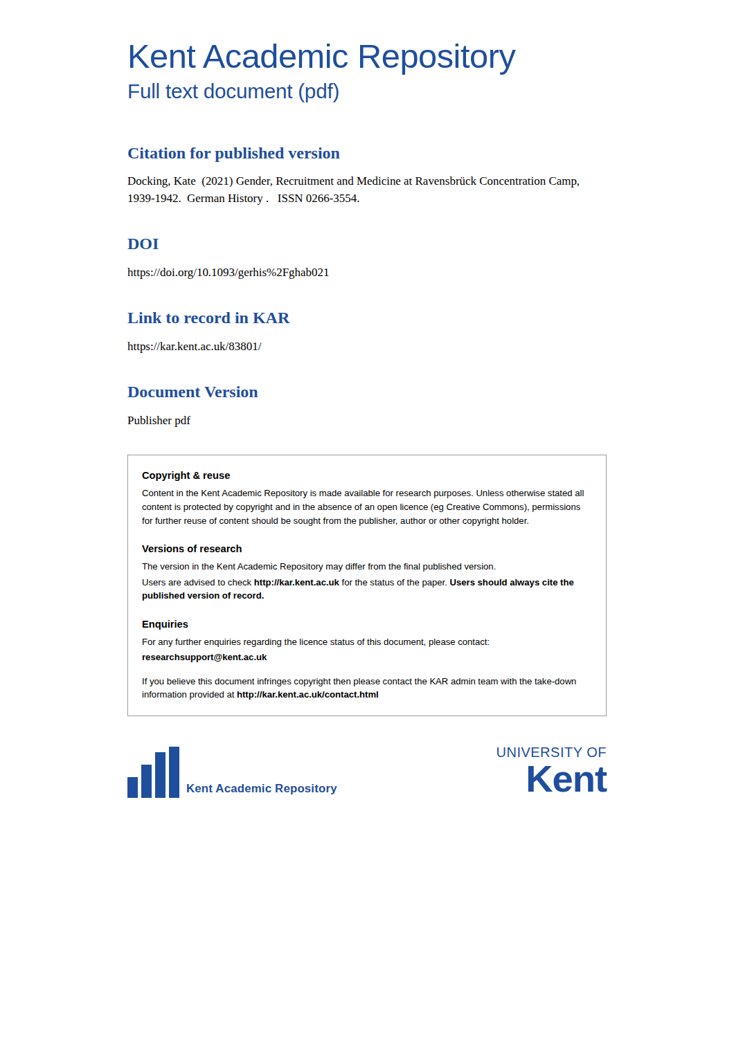Kent Academic Repository
Full text document (pdf)
Citation for published version
Docking, Kate (2021) Gender, Recruitment and Medicine at Ravensbrück Concentration Camp, 1939-1942. German History . ISSN 0266-3554.
DOI
https://doi.org/10.1093/gerhis%2Fghab021
Link to record in KAR
https://kar.kent.ac.uk/83801/
Document Version
Publisher pdf
Copyright & reuse
Content in the Kent Academic Repository is made available for research purposes. Unless otherwise stated all content is protected by copyright and in the absence of an open licence (eg Creative Commons), permissions for further reuse of content should be sought from the publisher, author or other copyright holder.
Versions of research
The version in the Kent Academic Repository may differ from the final published version.
Users are advised to check http://kar.kent.ac.uk for the status of the paper. Users should always cite the published version of record.
Enquiries
For any further enquiries regarding the licence status of this document, please contact:
researchsupport@kent.ac.uk
If you believe this document infringes copyright then please contact the KAR admin team with the take-down information provided at http://kar.kent.ac.uk/contact.html
Kent Academic Repository
UNIVERSITY OF Kent